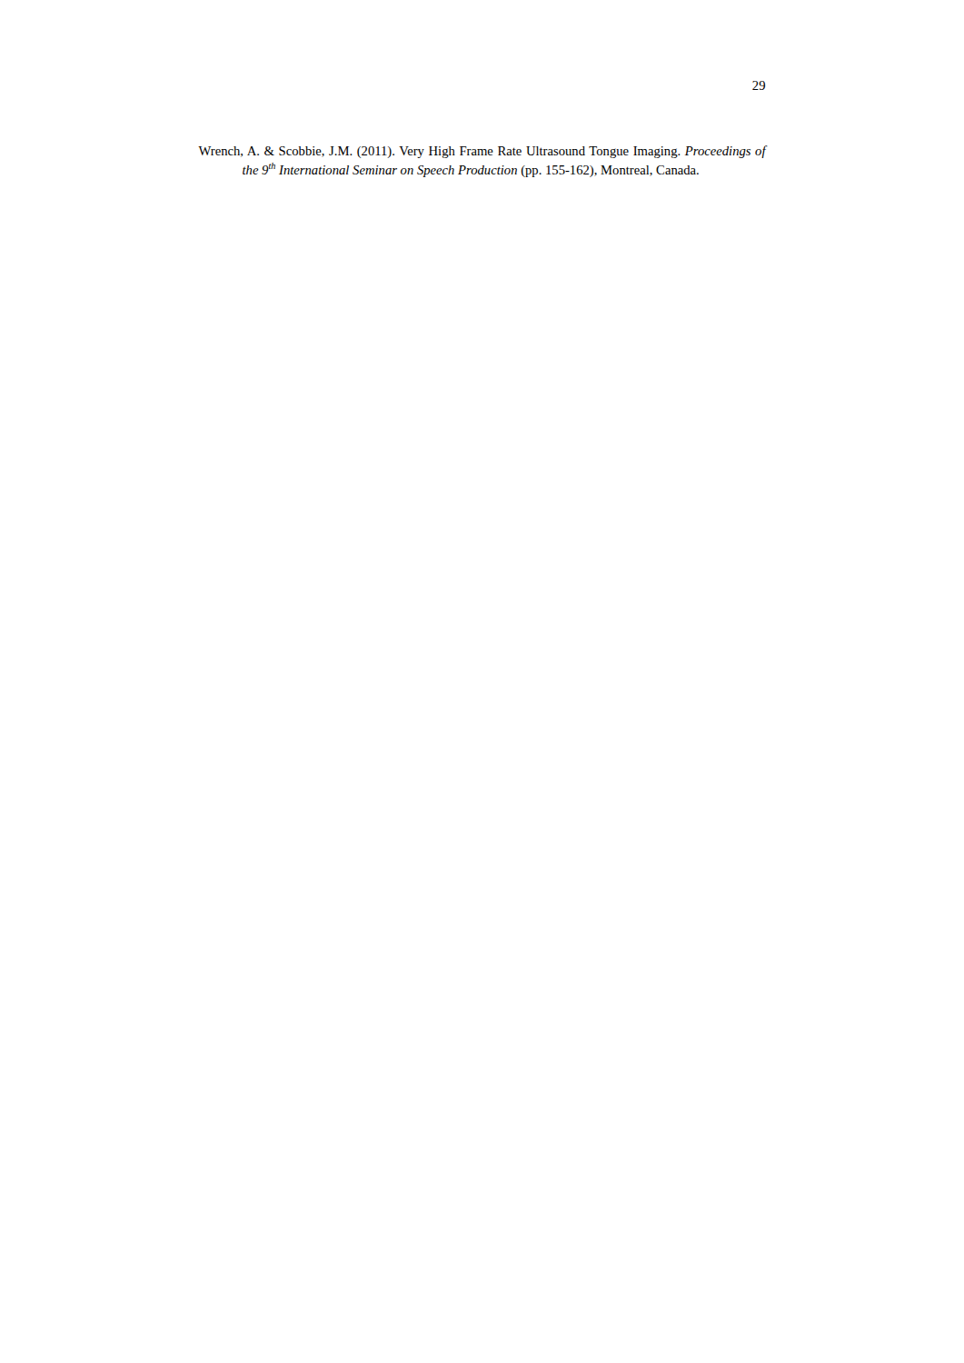29
Wrench, A. & Scobbie, J.M. (2011). Very High Frame Rate Ultrasound Tongue Imaging. Proceedings of the 9th International Seminar on Speech Production (pp. 155-162), Montreal, Canada.